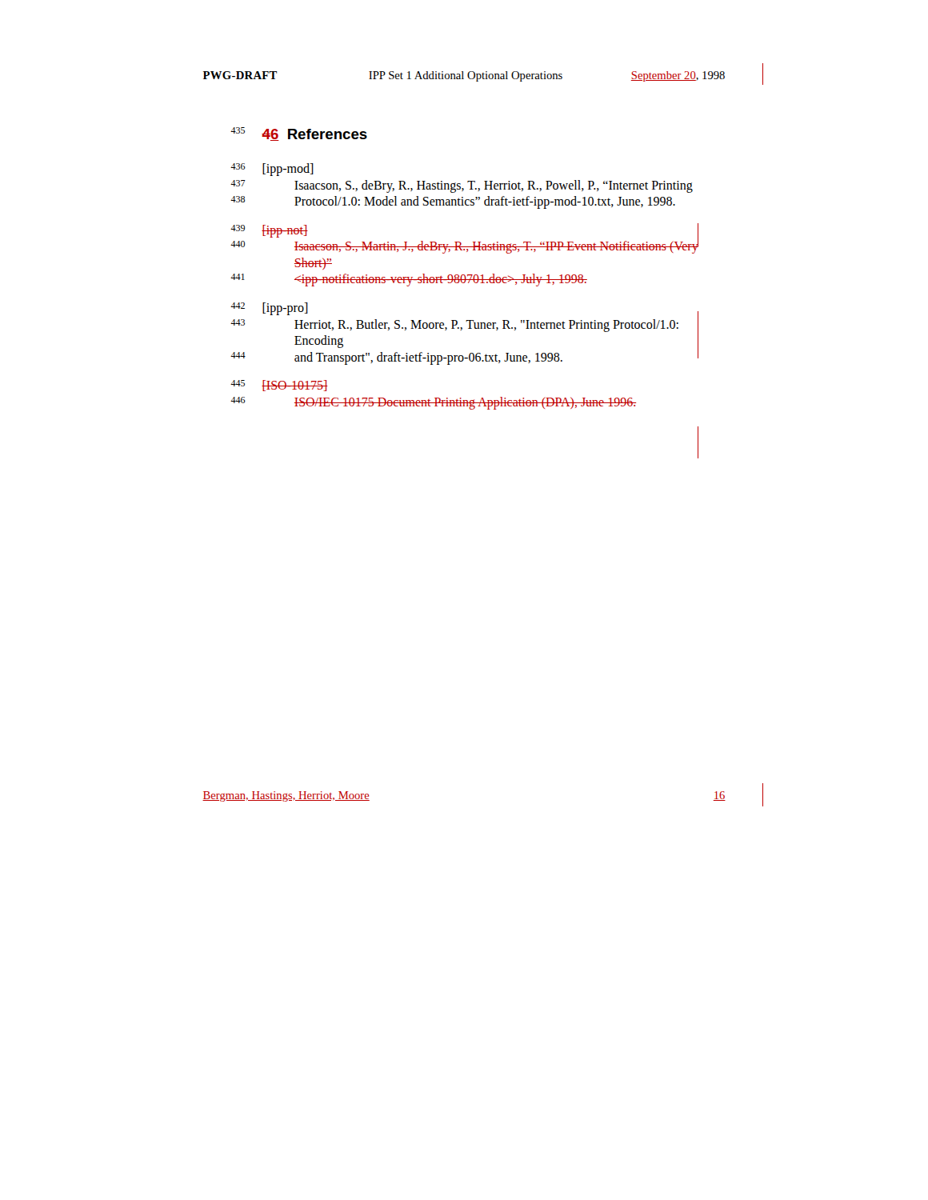PWG-DRAFT IPP Set 1 Additional Optional Operations September 20, 1998
435
46 References
436 [ipp-mod]
437 Isaacson, S., deBry, R., Hastings, T., Herriot, R., Powell, P., “Internet Printing
438 Protocol/1.0: Model and Semantics” draft-ietf-ipp-mod-10.txt, June, 1998.
439 [ipp-not]
440 Isaacson, S., Martin, J., deBry, R., Hastings, T., “IPP Event Notifications (Very Short)”
441 <ipp-notifications-very-short-980701.doc>, July 1, 1998.
442 [ipp-pro]
443 Herriot, R., Butler, S., Moore, P., Tuner, R., "Internet Printing Protocol/1.0: Encoding
444 and Transport", draft-ietf-ipp-pro-06.txt, June, 1998.
445 [ISO-10175]
446 ISO/IEC 10175 Document Printing Application (DPA), June 1996.
Bergman, Hastings, Herriot, Moore 16